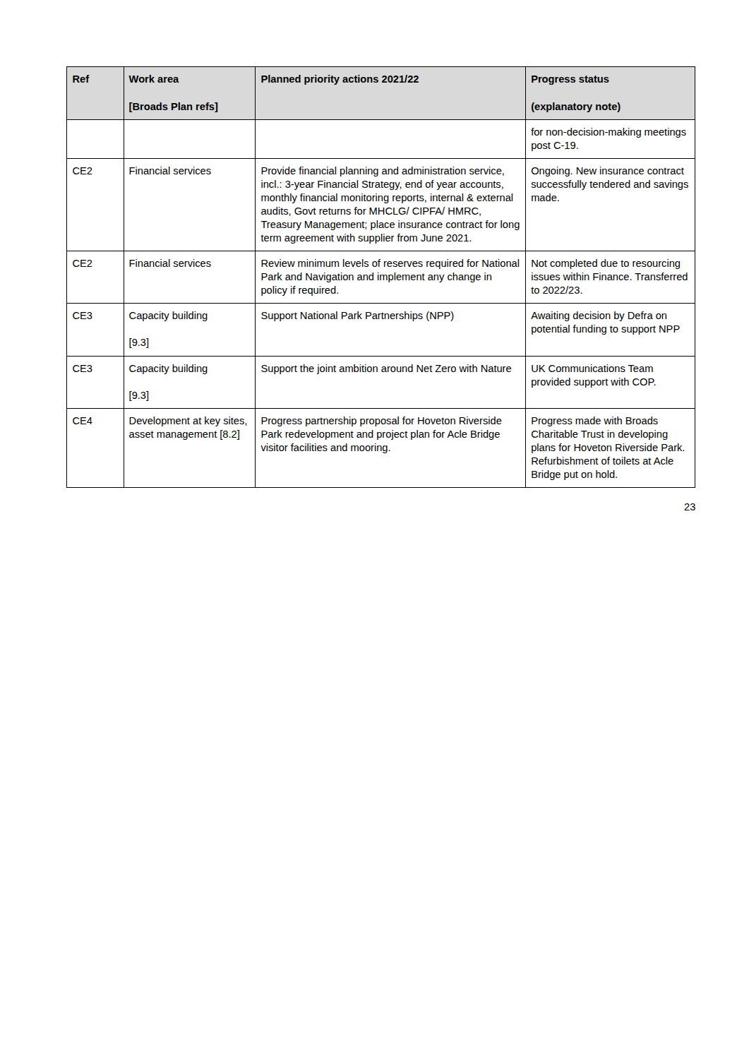| Ref | Work area [Broads Plan refs] | Planned priority actions 2021/22 | Progress status (explanatory note) |
| --- | --- | --- | --- |
| | | | for non-decision-making meetings post C-19. |
| CE2 | Financial services | Provide financial planning and administration service, incl.: 3-year Financial Strategy, end of year accounts, monthly financial monitoring reports, internal & external audits, Govt returns for MHCLG/ CIPFA/ HMRC, Treasury Management; place insurance contract for long term agreement with supplier from June 2021. | Ongoing. New insurance contract successfully tendered and savings made. |
| CE2 | Financial services | Review minimum levels of reserves required for National Park and Navigation and implement any change in policy if required. | Not completed due to resourcing issues within Finance. Transferred to 2022/23. |
| CE3 | Capacity building [9.3] | Support National Park Partnerships (NPP) | Awaiting decision by Defra on potential funding to support NPP |
| CE3 | Capacity building [9.3] | Support the joint ambition around Net Zero with Nature | UK Communications Team provided support with COP. |
| CE4 | Development at key sites, asset management [8.2] | Progress partnership proposal for Hoveton Riverside Park redevelopment and project plan for Acle Bridge visitor facilities and mooring. | Progress made with Broads Charitable Trust in developing plans for Hoveton Riverside Park. Refurbishment of toilets at Acle Bridge put on hold. |
23